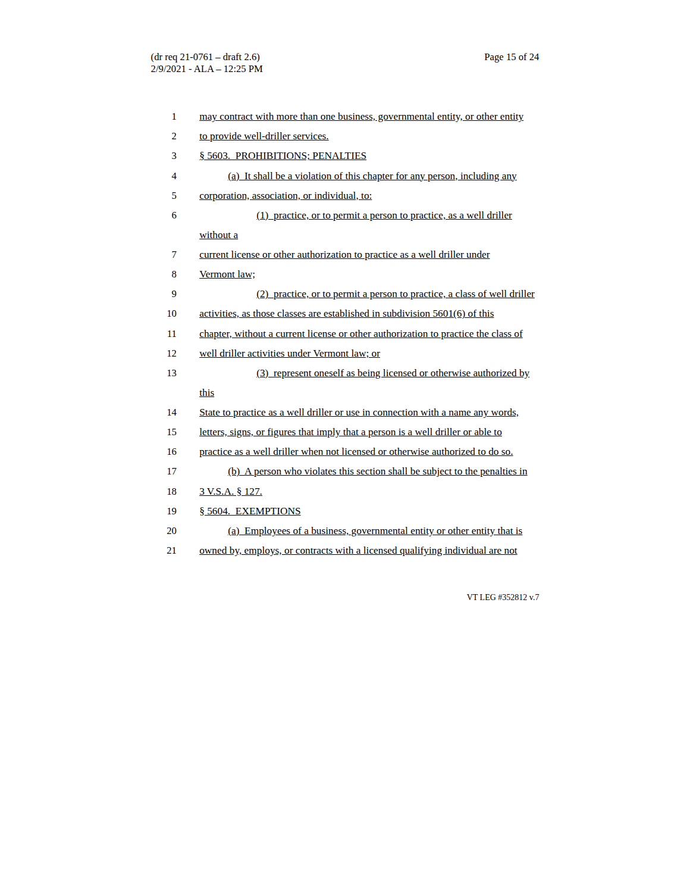(dr req 21-0761 – draft 2.6) 2/9/2021 - ALA – 12:25 PM
Page 15 of 24
may contract with more than one business, governmental entity, or other entity
to provide well-driller services.
§ 5603. PROHIBITIONS; PENALTIES
(a) It shall be a violation of this chapter for any person, including any
corporation, association, or individual, to:
(1) practice, or to permit a person to practice, as a well driller without a
current license or other authorization to practice as a well driller under
Vermont law;
(2) practice, or to permit a person to practice, a class of well driller
activities, as those classes are established in subdivision 5601(6) of this
chapter, without a current license or other authorization to practice the class of
well driller activities under Vermont law; or
(3) represent oneself as being licensed or otherwise authorized by this
State to practice as a well driller or use in connection with a name any words,
letters, signs, or figures that imply that a person is a well driller or able to
practice as a well driller when not licensed or otherwise authorized to do so.
(b) A person who violates this section shall be subject to the penalties in
3 V.S.A. § 127.
§ 5604. EXEMPTIONS
(a) Employees of a business, governmental entity or other entity that is
owned by, employs, or contracts with a licensed qualifying individual are not
VT LEG #352812 v.7